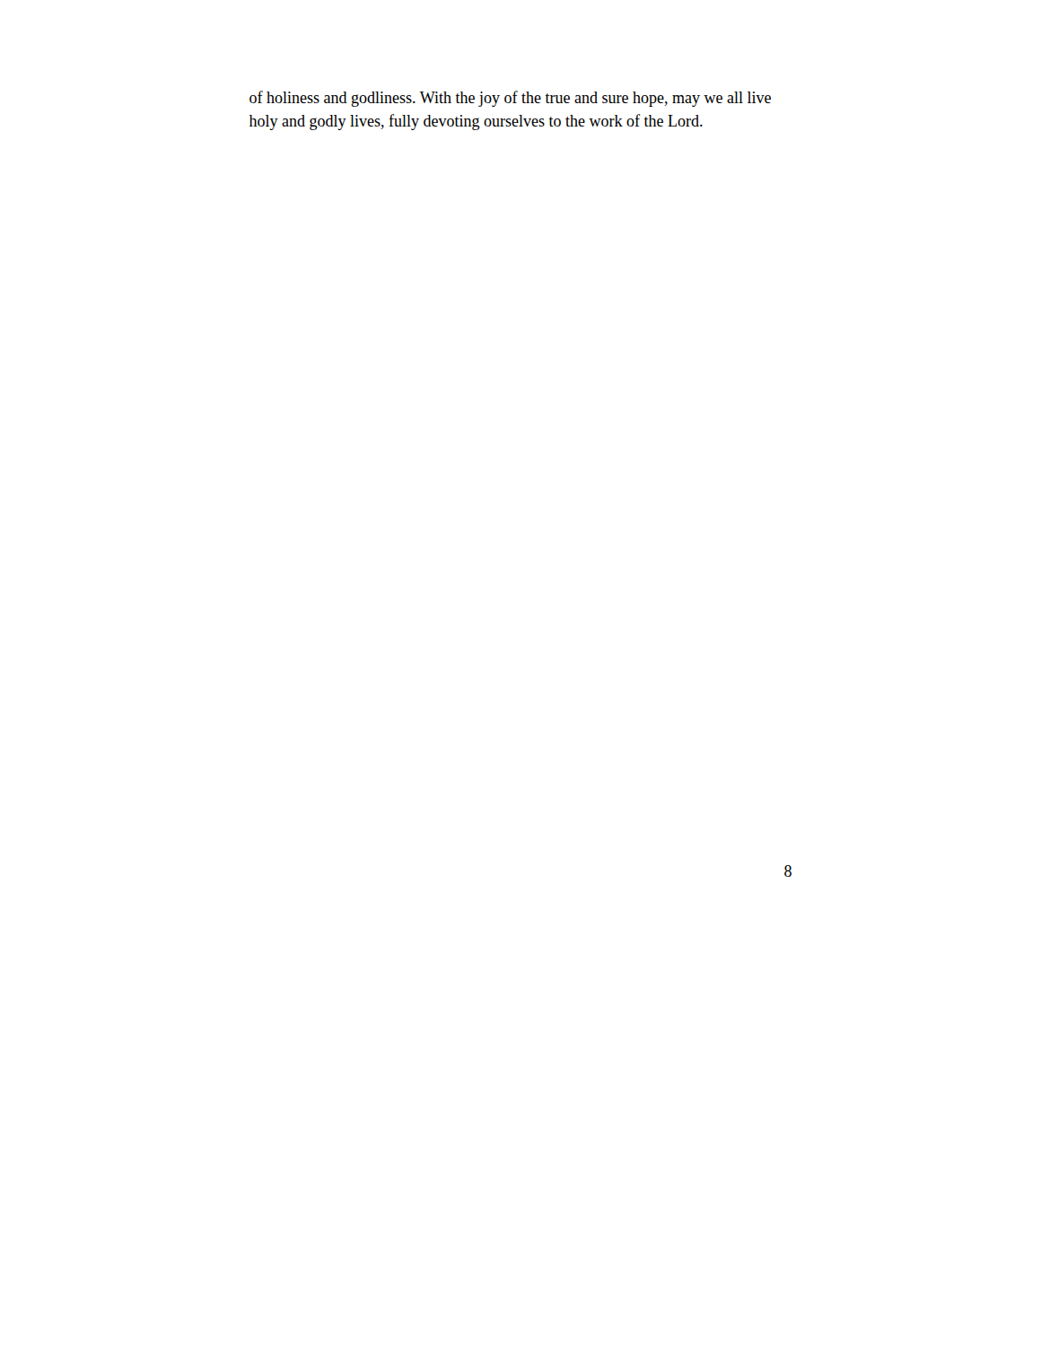of holiness and godliness. With the joy of the true and sure hope, may we all live holy and godly lives, fully devoting ourselves to the work of the Lord.
8